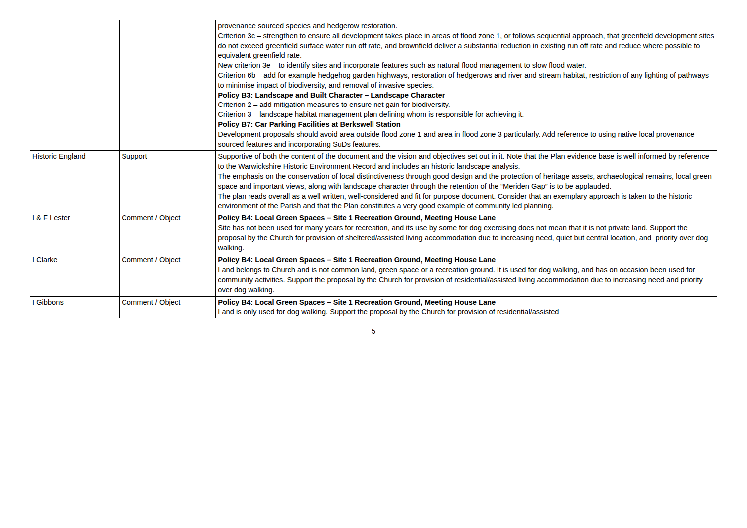| | | provenance sourced species and hedgerow restoration. Criterion 3c – strengthen to ensure all development takes place in areas of flood zone 1, or follows sequential approach, that greenfield development sites do not exceed greenfield surface water run off rate, and brownfield deliver a substantial reduction in existing run off rate and reduce where possible to equivalent greenfield rate. New criterion 3e – to identify sites and incorporate features such as natural flood management to slow flood water. Criterion 6b – add for example hedgehog garden highways, restoration of hedgerows and river and stream habitat, restriction of any lighting of pathways to minimise impact of biodiversity, and removal of invasive species. Policy B3: Landscape and Built Character – Landscape Character Criterion 2 – add mitigation measures to ensure net gain for biodiversity. Criterion 3 – landscape habitat management plan defining whom is responsible for achieving it. Policy B7: Car Parking Facilities at Berkswell Station Development proposals should avoid area outside flood zone 1 and area in flood zone 3 particularly. Add reference to using native local provenance sourced features and incorporating SuDs features. |
| Historic England | Support | Supportive of both the content of the document and the vision and objectives set out in it. Note that the Plan evidence base is well informed by reference to the Warwickshire Historic Environment Record and includes an historic landscape analysis. The emphasis on the conservation of local distinctiveness through good design and the protection of heritage assets, archaeological remains, local green space and important views, along with landscape character through the retention of the “Meriden Gap” is to be applauded. The plan reads overall as a well written, well-considered and fit for purpose document. Consider that an exemplary approach is taken to the historic environment of the Parish and that the Plan constitutes a very good example of community led planning. |
| I & F Lester | Comment / Object | Policy B4: Local Green Spaces – Site 1 Recreation Ground, Meeting House Lane Site has not been used for many years for recreation, and its use by some for dog exercising does not mean that it is not private land. Support the proposal by the Church for provision of sheltered/assisted living accommodation due to increasing need, quiet but central location, and priority over dog walking. |
| I Clarke | Comment / Object | Policy B4: Local Green Spaces – Site 1 Recreation Ground, Meeting House Lane Land belongs to Church and is not common land, green space or a recreation ground. It is used for dog walking, and has on occasion been used for community activities. Support the proposal by the Church for provision of residential/assisted living accommodation due to increasing need and priority over dog walking. |
| I Gibbons | Comment / Object | Policy B4: Local Green Spaces – Site 1 Recreation Ground, Meeting House Lane Land is only used for dog walking. Support the proposal by the Church for provision of residential/assisted |
5